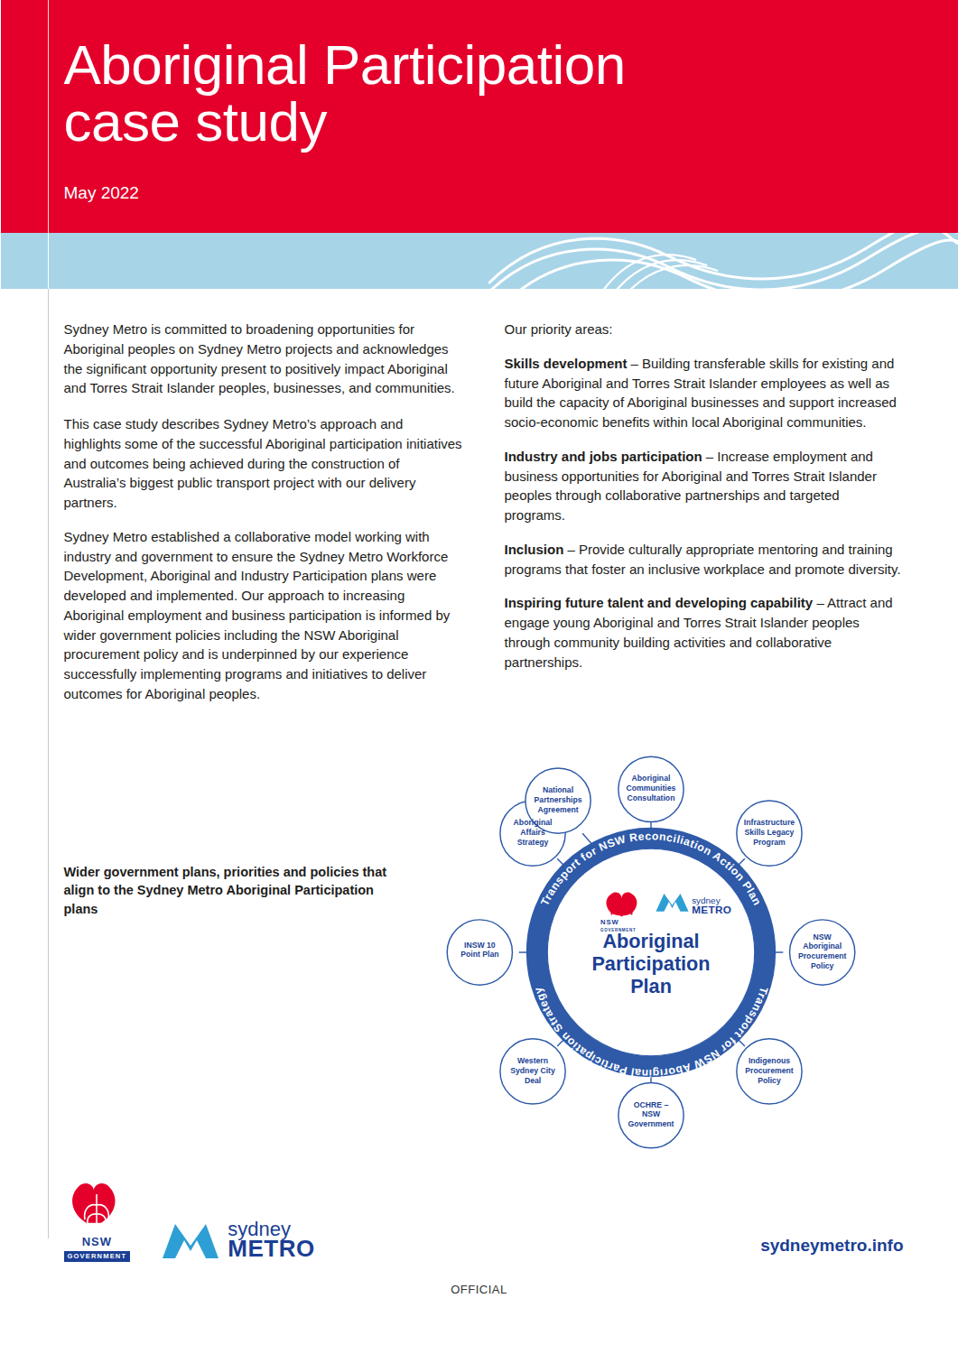Aboriginal Participation
case study
May 2022
Sydney Metro is committed to broadening opportunities for Aboriginal peoples on Sydney Metro projects and acknowledges the significant opportunity present to positively impact Aboriginal and Torres Strait Islander peoples, businesses, and communities.
This case study describes Sydney Metro’s approach and highlights some of the successful Aboriginal participation initiatives and outcomes being achieved during the construction of Australia’s biggest public transport project with our delivery partners.
Sydney Metro established a collaborative model working with industry and government to ensure the Sydney Metro Workforce Development, Aboriginal and Industry Participation plans were developed and implemented. Our approach to increasing Aboriginal employment and business participation is informed by wider government policies including the NSW Aboriginal procurement policy and is underpinned by our experience successfully implementing programs and initiatives to deliver outcomes for Aboriginal peoples.
Our priority areas:
Skills development – Building transferable skills for existing and future Aboriginal and Torres Strait Islander employees as well as build the capacity of Aboriginal businesses and support increased socio-economic benefits within local Aboriginal communities.
Industry and jobs participation – Increase employment and business opportunities for Aboriginal and Torres Strait Islander peoples through collaborative partnerships and targeted programs.
Inclusion – Provide culturally appropriate mentoring and training programs that foster an inclusive workplace and promote diversity.
Inspiring future talent and developing capability – Attract and engage young Aboriginal and Torres Strait Islander peoples through community building activities and collaborative partnerships.
Wider government plans, priorities and policies that align to the Sydney Metro Aboriginal Participation plans
Aboriginal Participation Plan diagram A central circle labelled Aboriginal Participation Plan, ringed by the Transport for NSW Reconciliation Action Plan and Transport for NSW Aboriginal Participation Strategy, surrounded by nine satellite circles naming wider government plans, priorities and policies. Transport for NSW Reconciliation Action Plan Transport for NSW Aboriginal Participation Strategy NSW GOVERNMENT sydney METRO Aboriginal Participation Plan Aboriginal Communities Consultation Infrastructure Skills Legacy Program NSW Aboriginal Procurement Policy Indigenous Procurement Policy OCHRE – NSW Government Western Sydney City Deal INSW 10 Point Plan Aboriginal Affairs Strategy National Partnerships Agreement
NSW GOVERNMENT
sydney METRO
sydneymetro.info
OFFICIAL